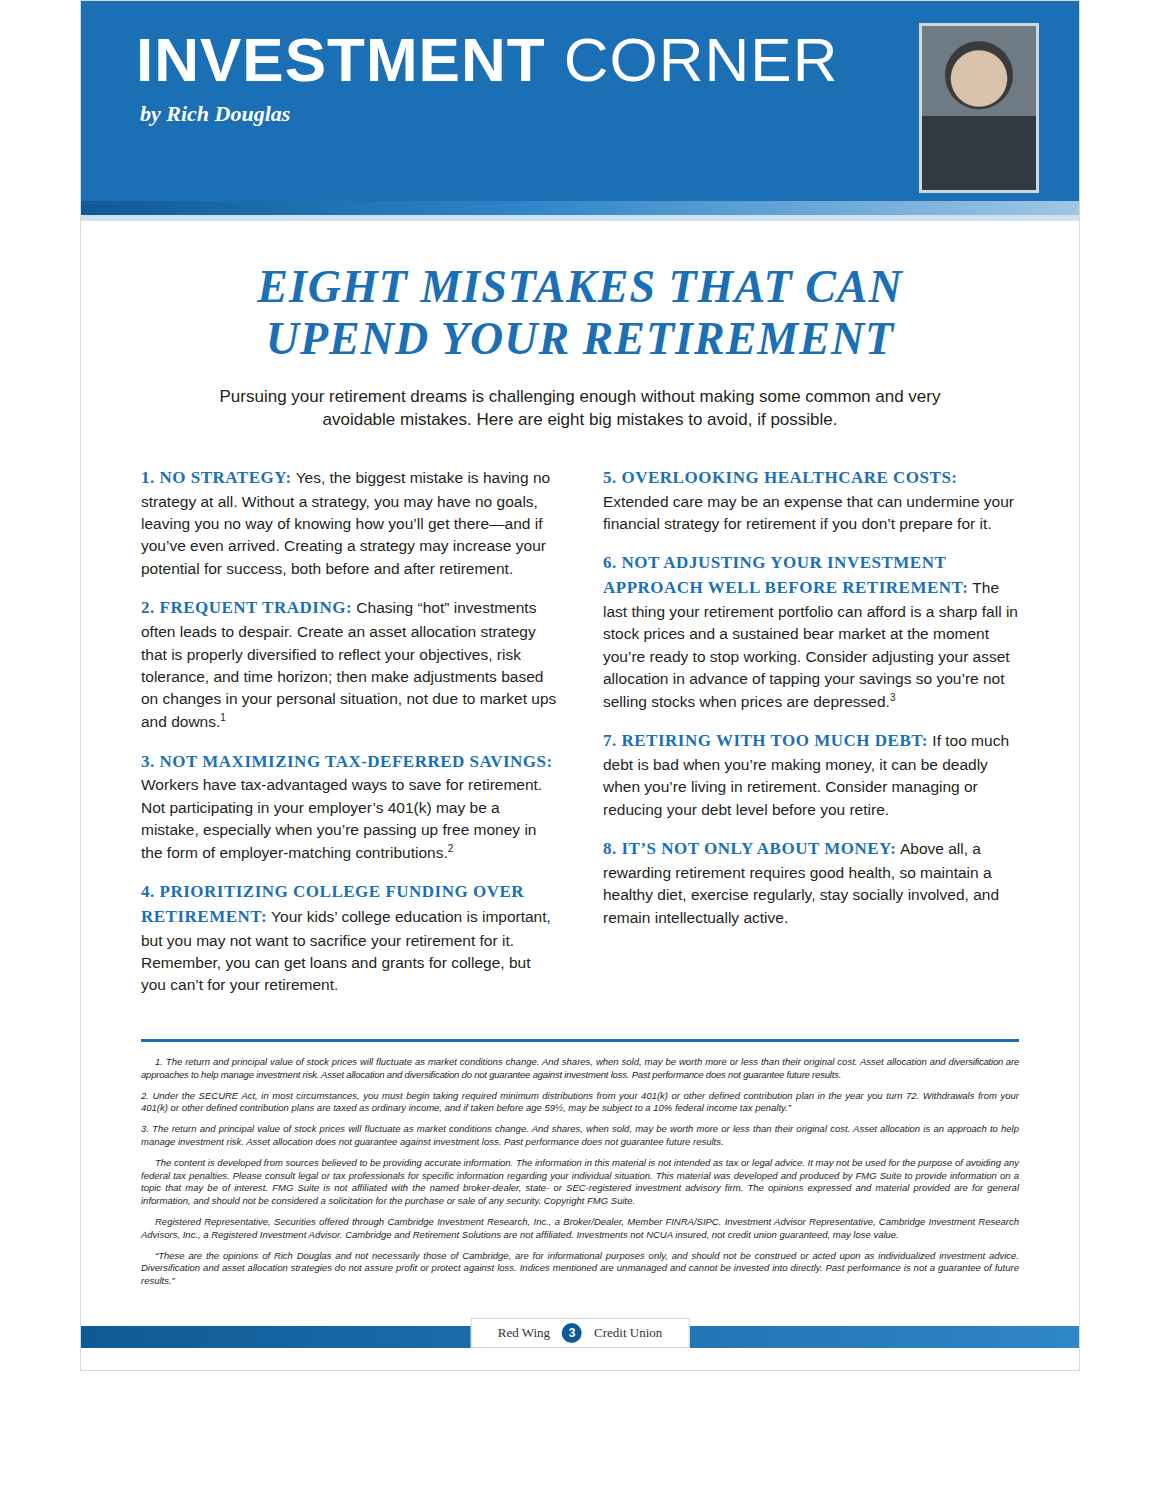INVESTMENT CORNER
by Rich Douglas
EIGHT MISTAKES THAT CAN
UPEND YOUR RETIREMENT
Pursuing your retirement dreams is challenging enough without making some common and very avoidable mistakes. Here are eight big mistakes to avoid, if possible.
1. NO STRATEGY: Yes, the biggest mistake is having no strategy at all. Without a strategy, you may have no goals, leaving you no way of knowing how you’ll get there—and if you’ve even arrived. Creating a strategy may increase your potential for success, both before and after retirement.
2. FREQUENT TRADING: Chasing “hot” investments often leads to despair. Create an asset allocation strategy that is properly diversified to reflect your objectives, risk tolerance, and time horizon; then make adjustments based on changes in your personal situation, not due to market ups and downs.1
3. NOT MAXIMIZING TAX-DEFERRED SAVINGS: Workers have tax-advantaged ways to save for retirement. Not participating in your employer’s 401(k) may be a mistake, especially when you’re passing up free money in the form of employer-matching contributions.2
4. PRIORITIZING COLLEGE FUNDING OVER RETIREMENT: Your kids’ college education is important, but you may not want to sacrifice your retirement for it. Remember, you can get loans and grants for college, but you can’t for your retirement.
5. OVERLOOKING HEALTHCARE COSTS: Extended care may be an expense that can undermine your financial strategy for retirement if you don’t prepare for it.
6. NOT ADJUSTING YOUR INVESTMENT APPROACH WELL BEFORE RETIREMENT: The last thing your retirement portfolio can afford is a sharp fall in stock prices and a sustained bear market at the moment you’re ready to stop working. Consider adjusting your asset allocation in advance of tapping your savings so you’re not selling stocks when prices are depressed.3
7. RETIRING WITH TOO MUCH DEBT: If too much debt is bad when you’re making money, it can be deadly when you’re living in retirement. Consider managing or reducing your debt level before you retire.
8. IT’S NOT ONLY ABOUT MONEY: Above all, a rewarding retirement requires good health, so maintain a healthy diet, exercise regularly, stay socially involved, and remain intellectually active.
1. The return and principal value of stock prices will fluctuate as market conditions change. And shares, when sold, may be worth more or less than their original cost. Asset allocation and diversification are approaches to help manage investment risk. Asset allocation and diversification do not guarantee against investment loss. Past performance does not guarantee future results.
2. Under the SECURE Act, in most circumstances, you must begin taking required minimum distributions from your 401(k) or other defined contribution plan in the year you turn 72. Withdrawals from your 401(k) or other defined contribution plans are taxed as ordinary income, and if taken before age 59½, may be subject to a 10% federal income tax penalty.”
3. The return and principal value of stock prices will fluctuate as market conditions change. And shares, when sold, may be worth more or less than their original cost. Asset allocation is an approach to help manage investment risk. Asset allocation does not guarantee against investment loss. Past performance does not guarantee future results.
The content is developed from sources believed to be providing accurate information. The information in this material is not intended as tax or legal advice. It may not be used for the purpose of avoiding any federal tax penalties. Please consult legal or tax professionals for specific information regarding your individual situation. This material was developed and produced by FMG Suite to provide information on a topic that may be of interest. FMG Suite is not affiliated with the named broker-dealer, state- or SEC-registered investment advisory firm. The opinions expressed and material provided are for general information, and should not be considered a solicitation for the purchase or sale of any security. Copyright FMG Suite.
Registered Representative, Securities offered through Cambridge Investment Research, Inc., a Broker/Dealer, Member FINRA/SIPC. Investment Advisor Representative, Cambridge Investment Research Advisors, Inc., a Registered Investment Advisor. Cambridge and Retirement Solutions are not affiliated. Investments not NCUA insured, not credit union guaranteed, may lose value.
“These are the opinions of Rich Douglas and not necessarily those of Cambridge, are for informational purposes only, and should not be construed or acted upon as individualized investment advice. Diversification and asset allocation strategies do not assure profit or protect against loss. Indices mentioned are unmanaged and cannot be invested into directly. Past performance is not a guarantee of future results.”
Red Wing 3 Credit Union